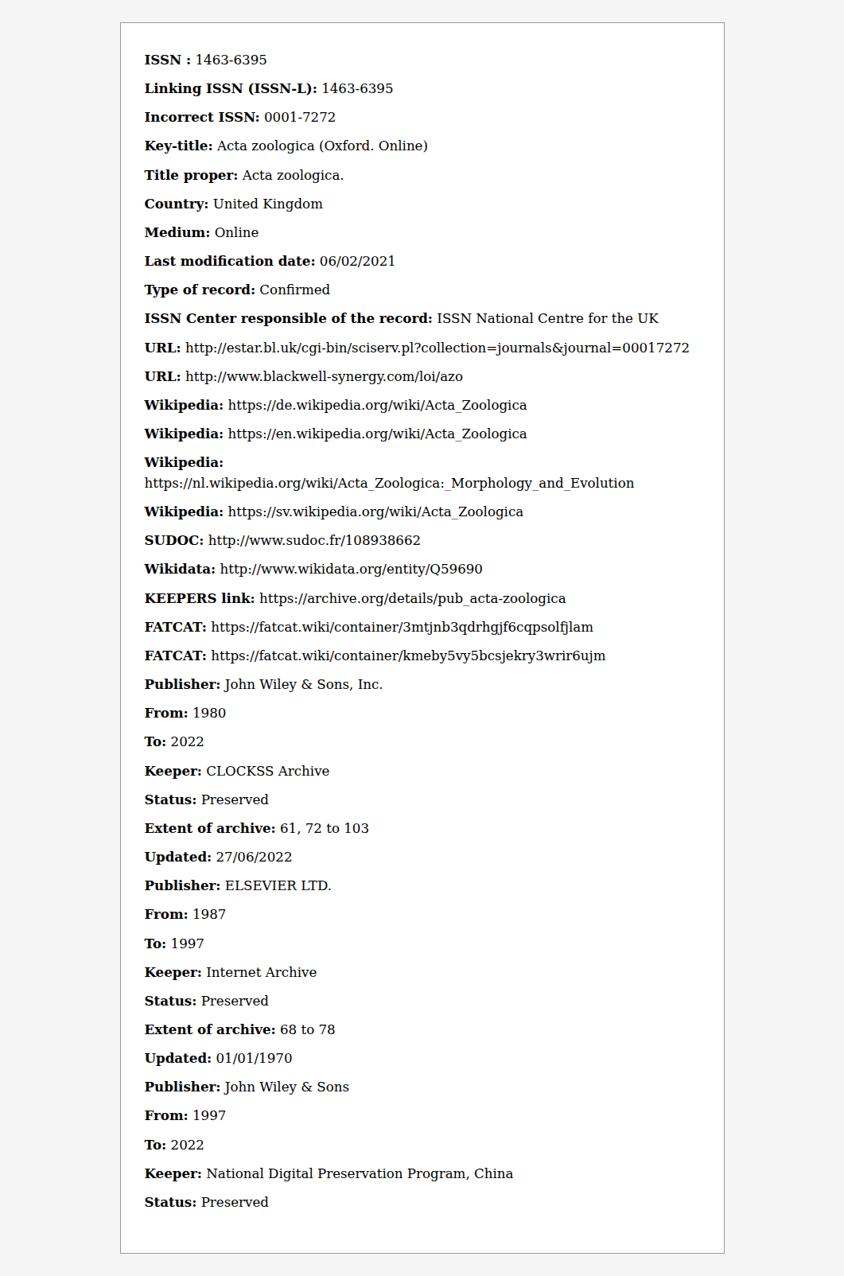ISSN :
1463-6395
Linking ISSN (ISSN-L):
1463-6395
Incorrect ISSN:
0001-7272
Key-title:
Acta zoologica (Oxford. Online)
Title proper:
Acta zoologica.
Country:
United Kingdom
Medium:
Online
Last modification date:
06/02/2021
Type of record:
Confirmed
ISSN Center responsible of the record:
ISSN National Centre for the UK
URL:
http://estar.bl.uk/cgi-bin/sciserv.pl?collection=journals&journal=00017272
URL:
http://www.blackwell-synergy.com/loi/azo
Wikipedia:
https://de.wikipedia.org/wiki/Acta_Zoologica
Wikipedia:
https://en.wikipedia.org/wiki/Acta_Zoologica
Wikipedia:
https://nl.wikipedia.org/wiki/Acta_Zoologica:_Morphology_and_Evolution
Wikipedia:
https://sv.wikipedia.org/wiki/Acta_Zoologica
SUDOC:
http://www.sudoc.fr/108938662
Wikidata:
http://www.wikidata.org/entity/Q59690
KEEPERS link:
https://archive.org/details/pub_acta-zoologica
FATCAT:
https://fatcat.wiki/container/3mtjnb3qdrhgjf6cqpsolfjlam
FATCAT:
https://fatcat.wiki/container/kmeby5vy5bcsjekry3wrir6ujm
Publisher:
John Wiley & Sons, Inc.
From:
1980
To:
2022
Keeper:
CLOCKSS Archive
Status:
Preserved
Extent of archive:
61, 72 to 103
Updated:
27/06/2022
Publisher:
ELSEVIER LTD.
From:
1987
To:
1997
Keeper:
Internet Archive
Status:
Preserved
Extent of archive:
68 to 78
Updated:
01/01/1970
Publisher:
John Wiley & Sons
From:
1997
To:
2022
Keeper:
National Digital Preservation Program, China
Status:
Preserved